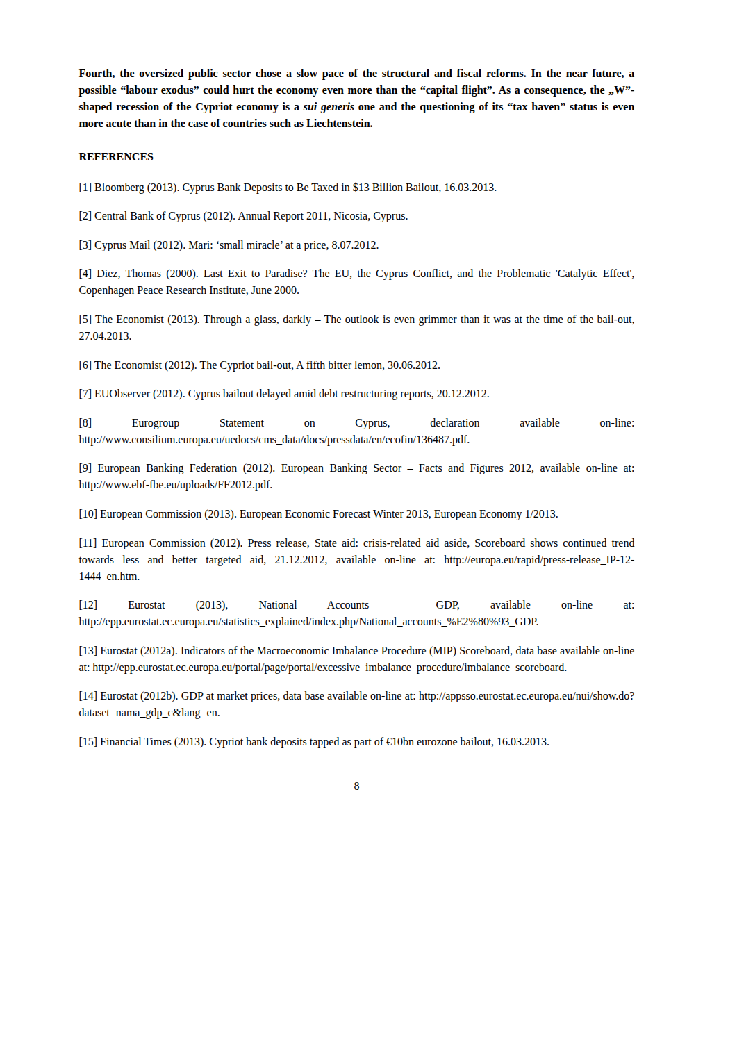Fourth, the oversized public sector chose a slow pace of the structural and fiscal reforms. In the near future, a possible “labour exodus” could hurt the economy even more than the “capital flight”. As a consequence, the „W”-shaped recession of the Cypriot economy is a sui generis one and the questioning of its “tax haven” status is even more acute than in the case of countries such as Liechtenstein.
REFERENCES
[1] Bloomberg (2013). Cyprus Bank Deposits to Be Taxed in $13 Billion Bailout, 16.03.2013.
[2] Central Bank of Cyprus (2012). Annual Report 2011, Nicosia, Cyprus.
[3] Cyprus Mail (2012). Mari: ‘small miracle’ at a price, 8.07.2012.
[4] Diez, Thomas (2000). Last Exit to Paradise? The EU, the Cyprus Conflict, and the Problematic 'Catalytic Effect', Copenhagen Peace Research Institute, June 2000.
[5] The Economist (2013). Through a glass, darkly – The outlook is even grimmer than it was at the time of the bail-out, 27.04.2013.
[6] The Economist (2012). The Cypriot bail-out, A fifth bitter lemon, 30.06.2012.
[7] EUObserver (2012). Cyprus bailout delayed amid debt restructuring reports, 20.12.2012.
[8] Eurogroup Statement on Cyprus, declaration available on-line: http://www.consilium.europa.eu/uedocs/cms_data/docs/pressdata/en/ecofin/136487.pdf.
[9] European Banking Federation (2012). European Banking Sector – Facts and Figures 2012, available on-line at: http://www.ebf-fbe.eu/uploads/FF2012.pdf.
[10] European Commission (2013). European Economic Forecast Winter 2013, European Economy 1/2013.
[11] European Commission (2012). Press release, State aid: crisis-related aid aside, Scoreboard shows continued trend towards less and better targeted aid, 21.12.2012, available on-line at: http://europa.eu/rapid/press-release_IP-12-1444_en.htm.
[12] Eurostat (2013), National Accounts – GDP, available on-line at: http://epp.eurostat.ec.europa.eu/statistics_explained/index.php/National_accounts_%E2%80%93_GDP.
[13] Eurostat (2012a). Indicators of the Macroeconomic Imbalance Procedure (MIP) Scoreboard, data base available on-line at: http://epp.eurostat.ec.europa.eu/portal/page/portal/excessive_imbalance_procedure/imbalance_scoreboard.
[14] Eurostat (2012b). GDP at market prices, data base available on-line at: http://appsso.eurostat.ec.europa.eu/nui/show.do?dataset=nama_gdp_c&lang=en.
[15] Financial Times (2013). Cypriot bank deposits tapped as part of €10bn eurozone bailout, 16.03.2013.
8